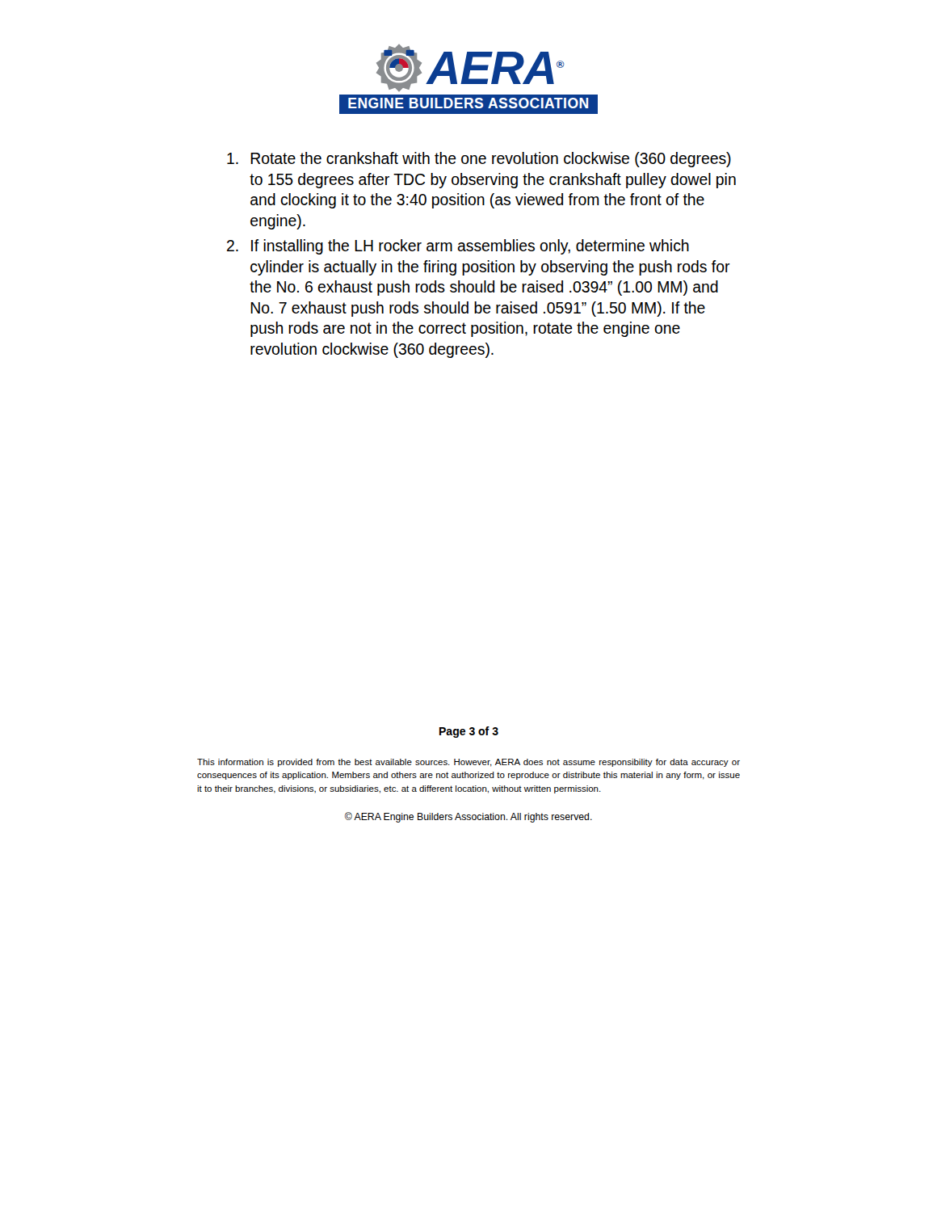AERA®
ENGINE BUILDERS ASSOCIATION
Rotate the crankshaft with the one revolution clockwise (360 degrees) to 155 degrees after TDC by observing the crankshaft pulley dowel pin and clocking it to the 3:40 position (as viewed from the front of the engine).
If installing the LH rocker arm assemblies only, determine which cylinder is actually in the firing position by observing the push rods for the No. 6 exhaust push rods should be raised .0394” (1.00 MM) and No. 7 exhaust push rods should be raised .0591” (1.50 MM). If the push rods are not in the correct position, rotate the engine one revolution clockwise (360 degrees).
Page 3 of 3
This information is provided from the best available sources. However, AERA does not assume responsibility for data accuracy or consequences of its application. Members and others are not authorized to reproduce or distribute this material in any form, or issue it to their branches, divisions, or subsidiaries, etc. at a different location, without written permission.
© AERA Engine Builders Association. All rights reserved.